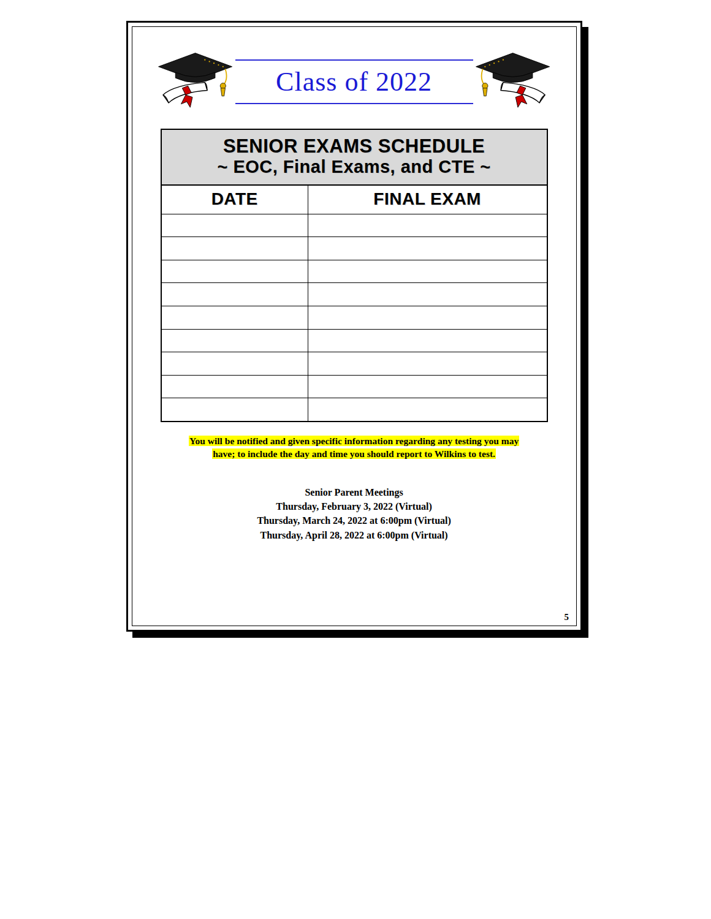Class of 2022
SENIOR EXAMS SCHEDULE ~ EOC, Final Exams, and CTE ~
| DATE | FINAL EXAM |
| --- | --- |
You will be notified and given specific information regarding any testing you may
have; to include the day and time you should report to Wilkins to test.
Senior Parent Meetings
Thursday, February 3, 2022 (Virtual)
Thursday, March 24, 2022 at 6:00pm (Virtual)
Thursday, April 28, 2022 at 6:00pm (Virtual)
5